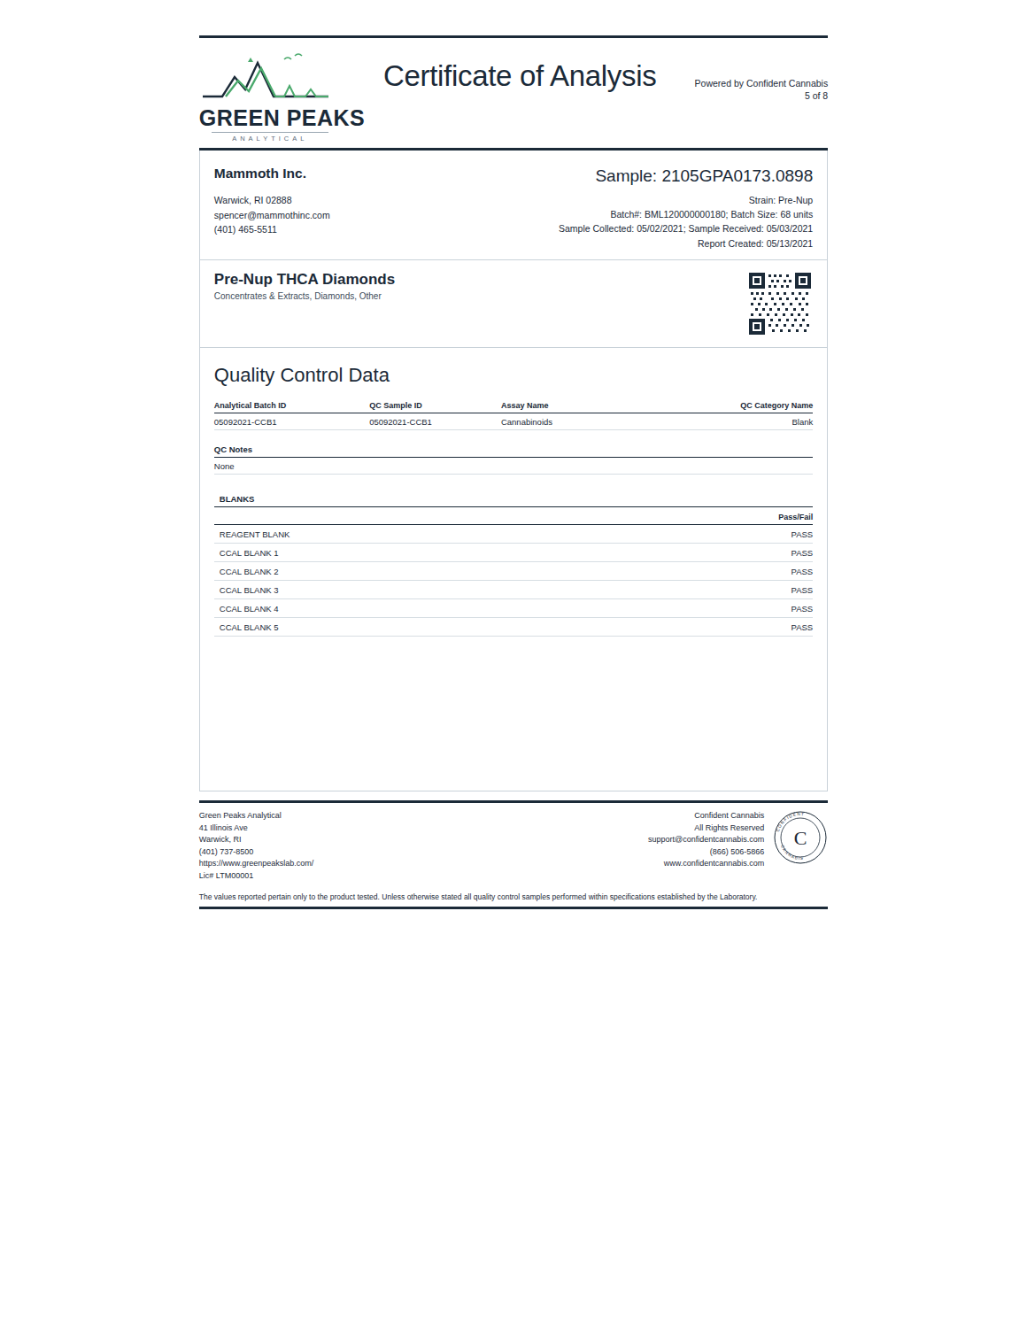GREEN PEAKS
ANALYTICAL
Certificate of Analysis
Powered by Confident Cannabis
5 of 8
Mammoth Inc.
Warwick, RI 02888
spencer@mammothinc.com
(401) 465-5511
Sample: 2105GPA0173.0898
Strain: Pre-Nup
Batch#: BML120000000180; Batch Size: 68 units
Sample Collected: 05/02/2021; Sample Received: 05/03/2021
Report Created: 05/13/2021
Pre-Nup THCA Diamonds
Concentrates & Extracts, Diamonds, Other
Quality Control Data
| Analytical Batch ID | QC Sample ID | Assay Name | QC Category Name |
| --- | --- | --- | --- |
| 05092021-CCB1 | 05092021-CCB1 | Cannabinoids | Blank |
QC Notes
None
BLANKS
| | Pass/Fail |
| --- | --- |
| REAGENT BLANK | PASS |
| CCAL BLANK 1 | PASS |
| CCAL BLANK 2 | PASS |
| CCAL BLANK 3 | PASS |
| CCAL BLANK 4 | PASS |
| CCAL BLANK 5 | PASS |
Green Peaks Analytical
41 Illinois Ave
Warwick, RI
(401) 737-8500
https://www.greenpeakslab.com/
Lic# LTM00001
Confident Cannabis
All Rights Reserved
support@confidentcannabis.com
(866) 506-5866
www.confidentcannabis.com
C CONFIDENT CANNABIS
The values reported pertain only to the product tested. Unless otherwise stated all quality control samples performed within specifications established by the Laboratory.